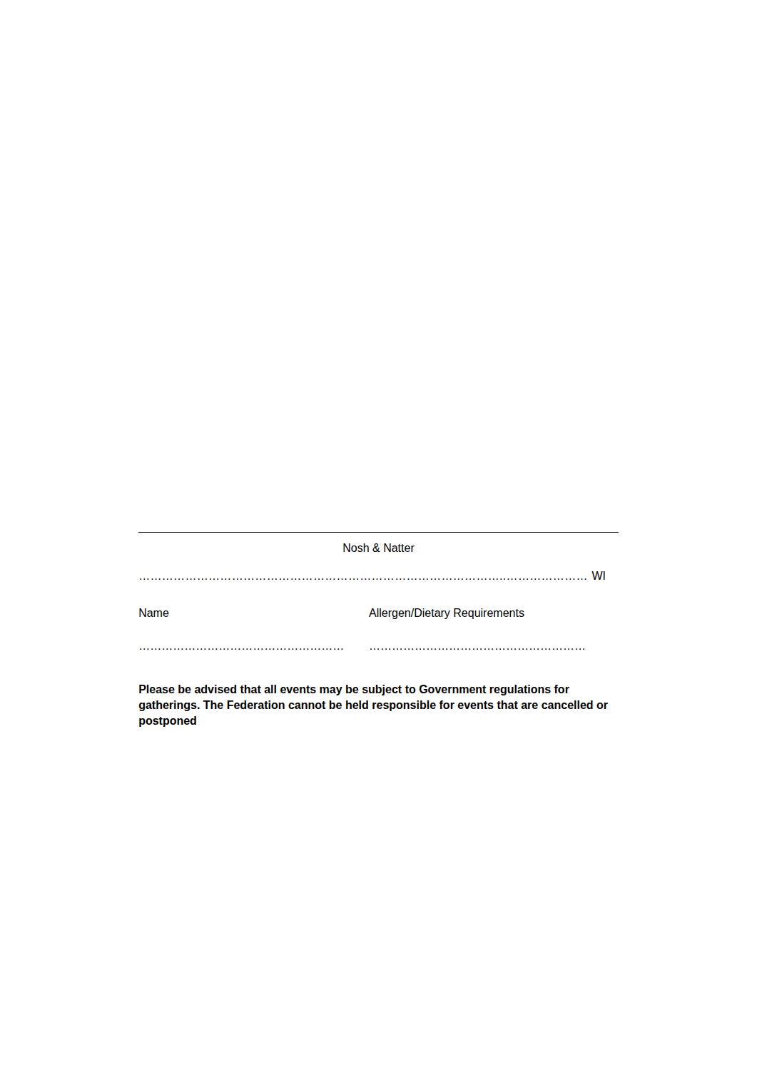Nosh & Natter
…………………………………………………………………………………..…………………WI
| Name | Allergen/Dietary Requirements |
| ……………………………………………… | ………………………………………………… |
Please be advised that all events may be subject to Government regulations for gatherings. The Federation cannot be held responsible for events that are cancelled or postponed